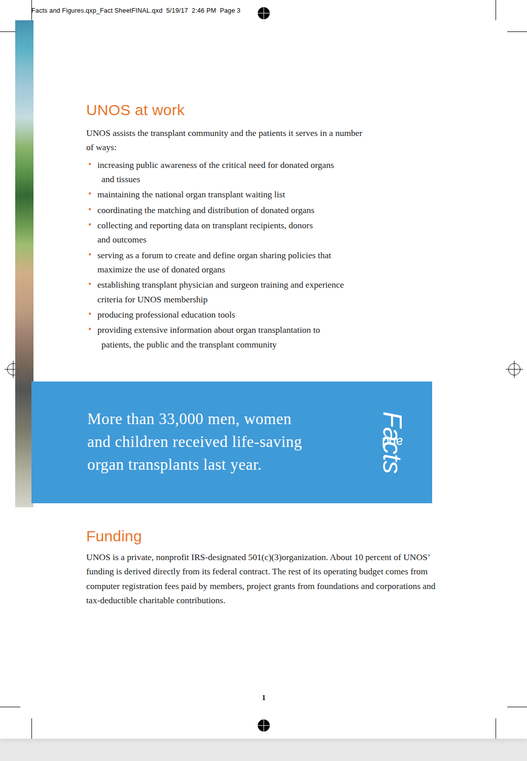Facts and Figures.qxp_Fact SheetFINAL.qxd 5/19/17 2:46 PM Page 3
UNOS at work
UNOS assists the transplant community and the patients it serves in a number of ways:
increasing public awareness of the critical need for donated organsand tissues
maintaining the national organ transplant waiting list
coordinating the matching and distribution of donated organs
collecting and reporting data on transplant recipients, donors
and outcomes
serving as a forum to create and define organ sharing policies that
maximize the use of donated organs
establishing transplant physician and surgeon training and experience
criteria for UNOS membership
producing professional education tools
providing extensive information about organ transplantation topatients, the public and the transplant community
More than 33,000 men, women
and children received life-saving
organ transplants last year.
Factsand
Figures
Funding
UNOS is a private, nonprofit IRS-designated 501(c)(3)organization. About 10 percent of UNOS’ funding is derived directly from its federal contract. The rest of its operating budget comes from computer registration fees paid by members, project grants from foundations and corporations and tax-deductible charitable contributions.
1